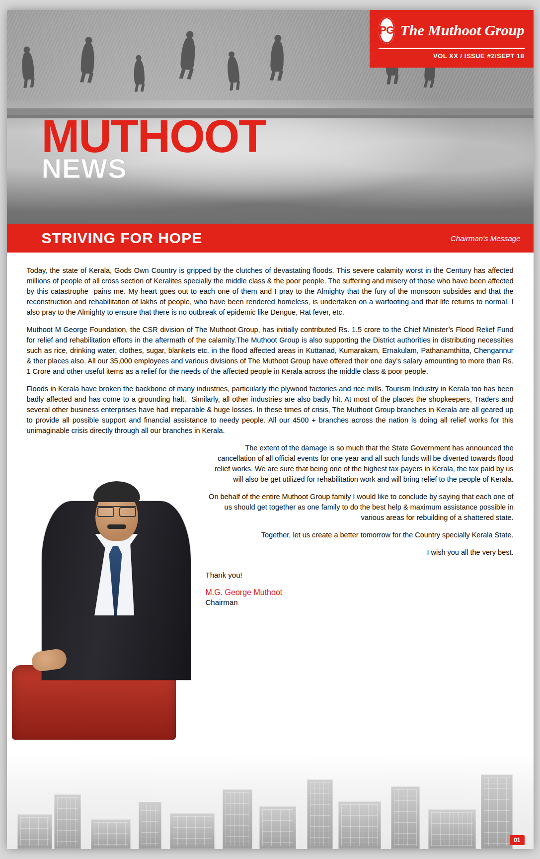PG
The Muthoot Group
VOL XX / ISSUE #2/SEPT 18
FOR PRIVATE CIRCULATION ONLY
MUTHOOT
NEWS
STRIVING FOR HOPE
Chairman's Message
Today, the state of Kerala, Gods Own Country is gripped by the clutches of devastating floods. This severe calamity worst in the Century has affected millions of people of all cross section of Keralites specially the middle class & the poor people. The suffering and misery of those who have been affected by this catastrophe pains me. My heart goes out to each one of them and I pray to the Almighty that the fury of the monsoon subsides and that the reconstruction and rehabilitation of lakhs of people, who have been rendered homeless, is undertaken on a warfooting and that life returns to normal. I also pray to the Almighty to ensure that there is no outbreak of epidemic like Dengue, Rat fever, etc.
Muthoot M George Foundation, the CSR division of The Muthoot Group, has initially contributed Rs. 1.5 crore to the Chief Minister’s Flood Relief Fund for relief and rehabilitation efforts in the aftermath of the calamity.The Muthoot Group is also supporting the District authorities in distributing necessities such as rice, drinking water, clothes, sugar, blankets etc. in the flood affected areas in Kuttanad, Kumarakam, Ernakulam, Pathanamthitta, Chengannur & ther places also. All our 35,000 employees and various divisions of The Muthoot Group have offered their one day’s salary amounting to more than Rs. 1 Crore and other useful items as a relief for the needs of the affected people in Kerala across the middle class & poor people.
Floods in Kerala have broken the backbone of many industries, particularly the plywood factories and rice mills. Tourism Industry in Kerala too has been badly affected and has come to a grounding halt. Similarly, all other industries are also badly hit. At most of the places the shopkeepers, Traders and several other business enterprises have had irreparable & huge losses. In these times of crisis, The Muthoot Group branches in Kerala are all geared up to provide all possible support and financial assistance to needy people. All our 4500 + branches across the nation is doing all relief works for this unimaginable crisis directly through all our branches in Kerala.
The extent of the damage is so much that the State Government has announced the cancellation of all official events for one year and all such funds will be diverted towards flood relief works. We are sure that being one of the highest tax-payers in Kerala, the tax paid by us will also be get utilized for rehabilitation work and will bring relief to the people of Kerala.
On behalf of the entire Muthoot Group family I would like to conclude by saying that each one of us should get together as one family to do the best help & maximum assistance possible in various areas for rebuilding of a shattered state.
Together, let us create a better tomorrow for the Country specially Kerala State.
I wish you all the very best.
Thank you!
M.G. George Muthoot
Chairman
01